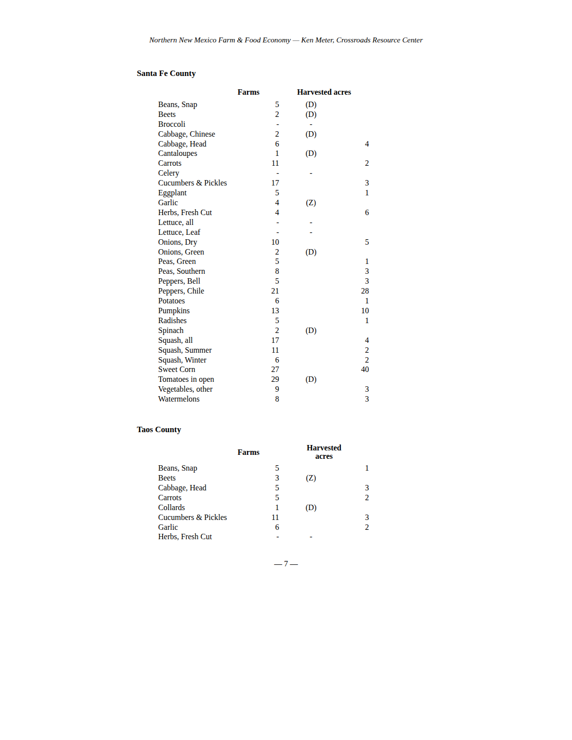Northern New Mexico Farm & Food Economy — Ken Meter, Crossroads Resource Center
Santa Fe County
| | Farms | Harvested acres |
| --- | --- | --- |
| Beans, Snap | 5 | (D) |
| Beets | 2 | (D) |
| Broccoli | - | - |
| Cabbage, Chinese | 2 | (D) |
| Cabbage, Head | 6 | 4 |
| Cantaloupes | 1 | (D) |
| Carrots | 11 | 2 |
| Celery | - | - |
| Cucumbers & Pickles | 17 | 3 |
| Eggplant | 5 | 1 |
| Garlic | 4 | (Z) |
| Herbs, Fresh Cut | 4 | 6 |
| Lettuce, all | - | - |
| Lettuce, Leaf | - | - |
| Onions, Dry | 10 | 5 |
| Onions, Green | 2 | (D) |
| Peas, Green | 5 | 1 |
| Peas, Southern | 8 | 3 |
| Peppers, Bell | 5 | 3 |
| Peppers, Chile | 21 | 28 |
| Potatoes | 6 | 1 |
| Pumpkins | 13 | 10 |
| Radishes | 5 | 1 |
| Spinach | 2 | (D) |
| Squash, all | 17 | 4 |
| Squash, Summer | 11 | 2 |
| Squash, Winter | 6 | 2 |
| Sweet Corn | 27 | 40 |
| Tomatoes in open | 29 | (D) |
| Vegetables, other | 9 | 3 |
| Watermelons | 8 | 3 |
Taos County
| | Farms | Harvested acres |
| --- | --- | --- |
| Beans, Snap | 5 | 1 |
| Beets | 3 | (Z) |
| Cabbage, Head | 5 | 3 |
| Carrots | 5 | 2 |
| Collards | 1 | (D) |
| Cucumbers & Pickles | 11 | 3 |
| Garlic | 6 | 2 |
| Herbs, Fresh Cut | - | - |
— 7 —